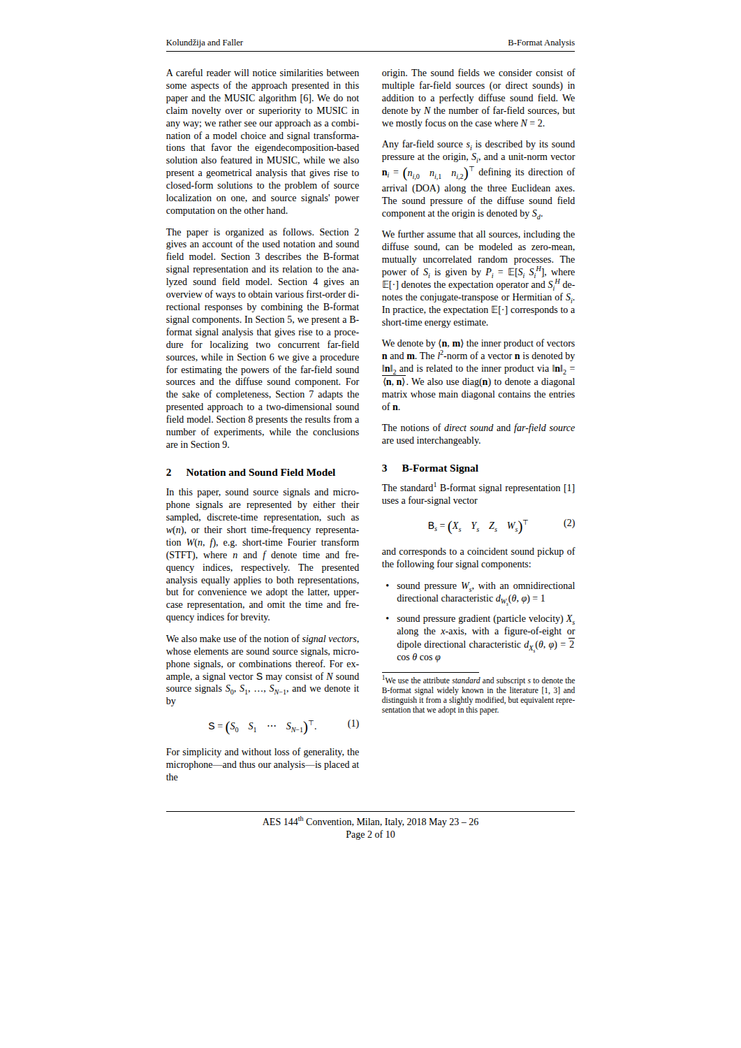Kolundžija and Faller B-Format Analysis
A careful reader will notice similarities between some aspects of the approach presented in this paper and the MUSIC algorithm [6]. We do not claim novelty over or superiority to MUSIC in any way; we rather see our approach as a combination of a model choice and signal transformations that favor the eigendecomposition-based solution also featured in MUSIC, while we also present a geometrical analysis that gives rise to closed-form solutions to the problem of source localization on one, and source signals' power computation on the other hand.
The paper is organized as follows. Section 2 gives an account of the used notation and sound field model. Section 3 describes the B-format signal representation and its relation to the analyzed sound field model. Section 4 gives an overview of ways to obtain various first-order directional responses by combining the B-format signal components. In Section 5, we present a B-format signal analysis that gives rise to a procedure for localizing two concurrent far-field sources, while in Section 6 we give a procedure for estimating the powers of the far-field sound sources and the diffuse sound component. For the sake of completeness, Section 7 adapts the presented approach to a two-dimensional sound field model. Section 8 presents the results from a number of experiments, while the conclusions are in Section 9.
2 Notation and Sound Field Model
In this paper, sound source signals and microphone signals are represented by either their sampled, discrete-time representation, such as w(n), or their short time-frequency representation W(n, f), e.g. short-time Fourier transform (STFT), where n and f denote time and frequency indices, respectively. The presented analysis equally applies to both representations, but for convenience we adopt the latter, uppercase representation, and omit the time and frequency indices for brevity.
We also make use of the notion of signal vectors, whose elements are sound source signals, microphone signals, or combinations thereof. For example, a signal vector S may consist of N sound source signals S0, S1, …, SN−1, and we denote it by
S = (S0 S1 ⋯ SN−1)⊤. (1)
For simplicity and without loss of generality, the microphone—and thus our analysis—is placed at the
origin. The sound fields we consider consist of multiple far-field sources (or direct sounds) in addition to a perfectly diffuse sound field. We denote by N the number of far-field sources, but we mostly focus on the case where N = 2.
Any far-field source si is described by its sound pressure at the origin, Si, and a unit-norm vector ni = (ni,0 ni,1 ni,2)⊤ defining its direction of arrival (DOA) along the three Euclidean axes. The sound pressure of the diffuse sound field component at the origin is denoted by Sd.
We further assume that all sources, including the diffuse sound, can be modeled as zero-mean, mutually uncorrelated random processes. The power of Si is given by Pi = 𝔼[Si SiH], where 𝔼[·] denotes the expectation operator and SiH denotes the conjugate-transpose or Hermitian of Si. In practice, the expectation 𝔼[·] corresponds to a short-time energy estimate.
We denote by ⟨n, m⟩ the inner product of vectors n and m. The l2-norm of a vector n is denoted by ‖n‖2 and is related to the inner product via ‖n‖2 = ⟨n, n⟩. We also use diag(n) to denote a diagonal matrix whose main diagonal contains the entries of n.
The notions of direct sound and far-field source are used interchangeably.
3 B-Format Signal
The standard1 B-format signal representation [1] uses a four-signal vector
Bs = (Xs Ys Zs Ws)⊤ (2)
and corresponds to a coincident sound pickup of the following four signal components:
sound pressure Ws, with an omnidirectional directional characteristic dWs(θ, φ) = 1
sound pressure gradient (particle velocity) Xs along the x-axis, with a figure-of-eight or dipole directional characteristic dXs(θ, φ) = 2 cos θ cos φ
1We use the attribute standard and subscript s to denote the B-format signal widely known in the literature [1, 3] and distinguish it from a slightly modified, but equivalent representation that we adopt in this paper.
AES 144th Convention, Milan, Italy, 2018 May 23 – 26
Page 2 of 10